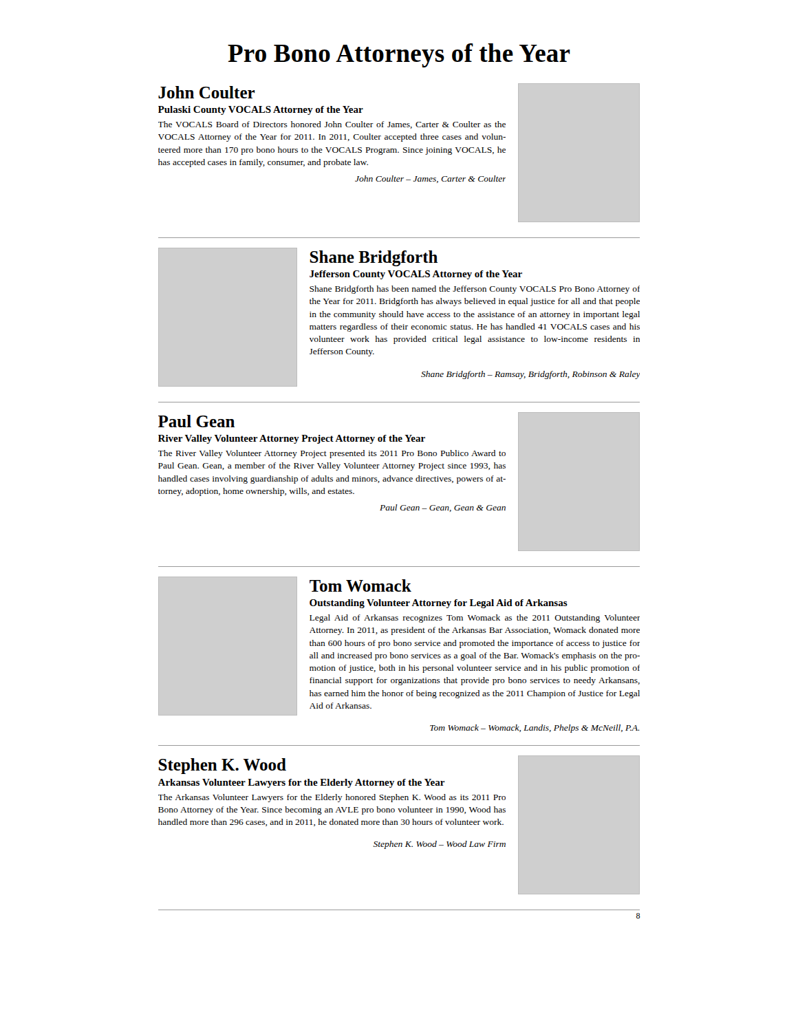Pro Bono Attorneys of the Year
John Coulter
Pulaski County VOCALS Attorney of the Year
The VOCALS Board of Directors honored John Coulter of James, Carter & Coulter as the VOCALS Attorney of the Year for 2011. In 2011, Coulter accepted three cases and volunteered more than 170 pro bono hours to the VOCALS Program. Since joining VOCALS, he has accepted cases in family, consumer, and probate law.
John Coulter – James, Carter & Coulter
Shane Bridgforth
Jefferson County VOCALS Attorney of the Year
Shane Bridgforth has been named the Jefferson County VOCALS Pro Bono Attorney of the Year for 2011. Bridgforth has always believed in equal justice for all and that people in the community should have access to the assistance of an attorney in important legal matters regardless of their economic status. He has handled 41 VOCALS cases and his volunteer work has provided critical legal assistance to low-income residents in Jefferson County.
Shane Bridgforth – Ramsay, Bridgforth, Robinson & Raley
Paul Gean
River Valley Volunteer Attorney Project Attorney of the Year
The River Valley Volunteer Attorney Project presented its 2011 Pro Bono Publico Award to Paul Gean. Gean, a member of the River Valley Volunteer Attorney Project since 1993, has handled cases involving guardianship of adults and minors, advance directives, powers of attorney, adoption, home ownership, wills, and estates.
Paul Gean – Gean, Gean & Gean
Tom Womack
Outstanding Volunteer Attorney for Legal Aid of Arkansas
Legal Aid of Arkansas recognizes Tom Womack as the 2011 Outstanding Volunteer Attorney. In 2011, as president of the Arkansas Bar Association, Womack donated more than 600 hours of pro bono service and promoted the importance of access to justice for all and increased pro bono services as a goal of the Bar. Womack's emphasis on the promotion of justice, both in his personal volunteer service and in his public promotion of financial support for organizations that provide pro bono services to needy Arkansans, has earned him the honor of being recognized as the 2011 Champion of Justice for Legal Aid of Arkansas.
Tom Womack – Womack, Landis, Phelps & McNeill, P.A.
Stephen K. Wood
Arkansas Volunteer Lawyers for the Elderly Attorney of the Year
The Arkansas Volunteer Lawyers for the Elderly honored Stephen K. Wood as its 2011 Pro Bono Attorney of the Year. Since becoming an AVLE pro bono volunteer in 1990, Wood has handled more than 296 cases, and in 2011, he donated more than 30 hours of volunteer work.
Stephen K. Wood – Wood Law Firm
8